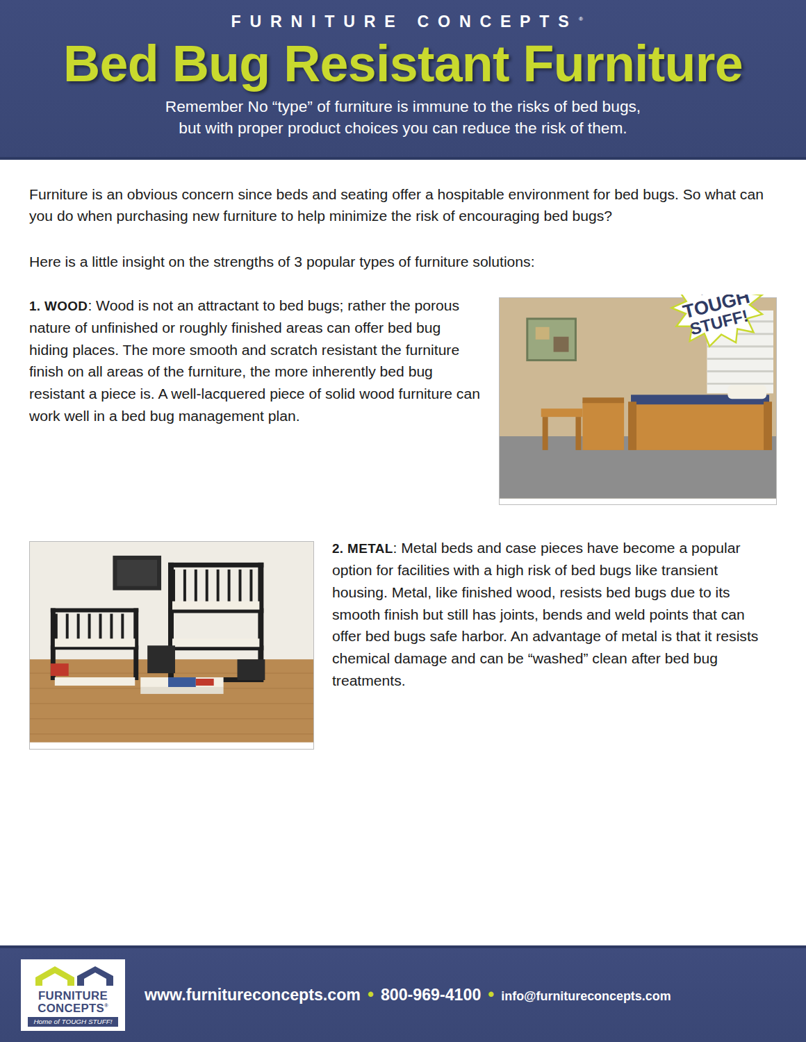Furniture Concepts®
Bed Bug Resistant Furniture
Remember No “type” of furniture is immune to the risks of bed bugs,
but with proper product choices you can reduce the risk of them.
Furniture is an obvious concern since beds and seating offer a hospitable environment for bed bugs. So what can you do when purchasing new furniture to help minimize the risk of encouraging bed bugs?
Here is a little insight on the strengths of 3 popular types of furniture solutions:
Featuring TOUGH STUFF!
1. WOOD: Wood is not an attractant to bed bugs; rather the porous nature of unfinished or roughly finished areas can offer bed bug hiding places. The more smooth and scratch resistant the furniture finish on all areas of the furniture, the more inherently bed bug resistant a piece is. A well-lacquered piece of solid wood furniture can work well in a bed bug management plan.
2. METAL: Metal beds and case pieces have become a popular option for facilities with a high risk of bed bugs like transient housing. Metal, like finished wood, resists bed bugs due to its smooth finish but still has joints, bends and weld points that can offer bed bugs safe harbor. An advantage of metal is that it resists chemical damage and can be “washed” clean after bed bug treatments.
FURNITURE CONCEPTS® Home of TOUGH STUFF!
www.furnitureconcepts.com • 800-969-4100 • info@furnitureconcepts.com